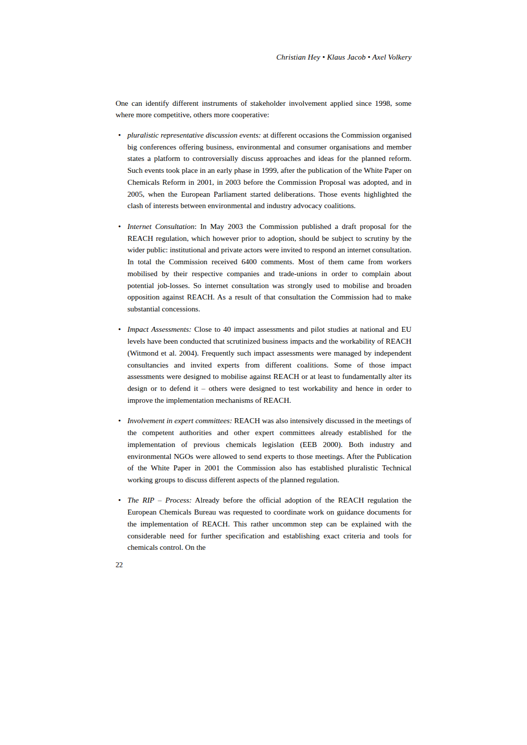Christian Hey • Klaus Jacob • Axel Volkery
One can identify different instruments of stakeholder involvement applied since 1998, some where more competitive, others more cooperative:
pluralistic representative discussion events: at different occasions the Commission organised big conferences offering business, environmental and consumer organisations and member states a platform to controversially discuss approaches and ideas for the planned reform. Such events took place in an early phase in 1999, after the publication of the White Paper on Chemicals Reform in 2001, in 2003 before the Commission Proposal was adopted, and in 2005, when the European Parliament started deliberations. Those events highlighted the clash of interests between environmental and industry advocacy coalitions.
Internet Consultation: In May 2003 the Commission published a draft proposal for the REACH regulation, which however prior to adoption, should be subject to scrutiny by the wider public: institutional and private actors were invited to respond an internet consultation. In total the Commission received 6400 comments. Most of them came from workers mobilised by their respective companies and trade-unions in order to complain about potential job-losses. So internet consultation was strongly used to mobilise and broaden opposition against REACH. As a result of that consultation the Commission had to make substantial concessions.
Impact Assessments: Close to 40 impact assessments and pilot studies at national and EU levels have been conducted that scrutinized business impacts and the workability of REACH (Witmond et al. 2004). Frequently such impact assessments were managed by independent consultancies and invited experts from different coalitions. Some of those impact assessments were designed to mobilise against REACH or at least to fundamentally alter its design or to defend it – others were designed to test workability and hence in order to improve the implementation mechanisms of REACH.
Involvement in expert committees: REACH was also intensively discussed in the meetings of the competent authorities and other expert committees already established for the implementation of previous chemicals legislation (EEB 2000). Both industry and environmental NGOs were allowed to send experts to those meetings. After the Publication of the White Paper in 2001 the Commission also has established pluralistic Technical working groups to discuss different aspects of the planned regulation.
The RIP – Process: Already before the official adoption of the REACH regulation the European Chemicals Bureau was requested to coordinate work on guidance documents for the implementation of REACH. This rather uncommon step can be explained with the considerable need for further specification and establishing exact criteria and tools for chemicals control. On the
22